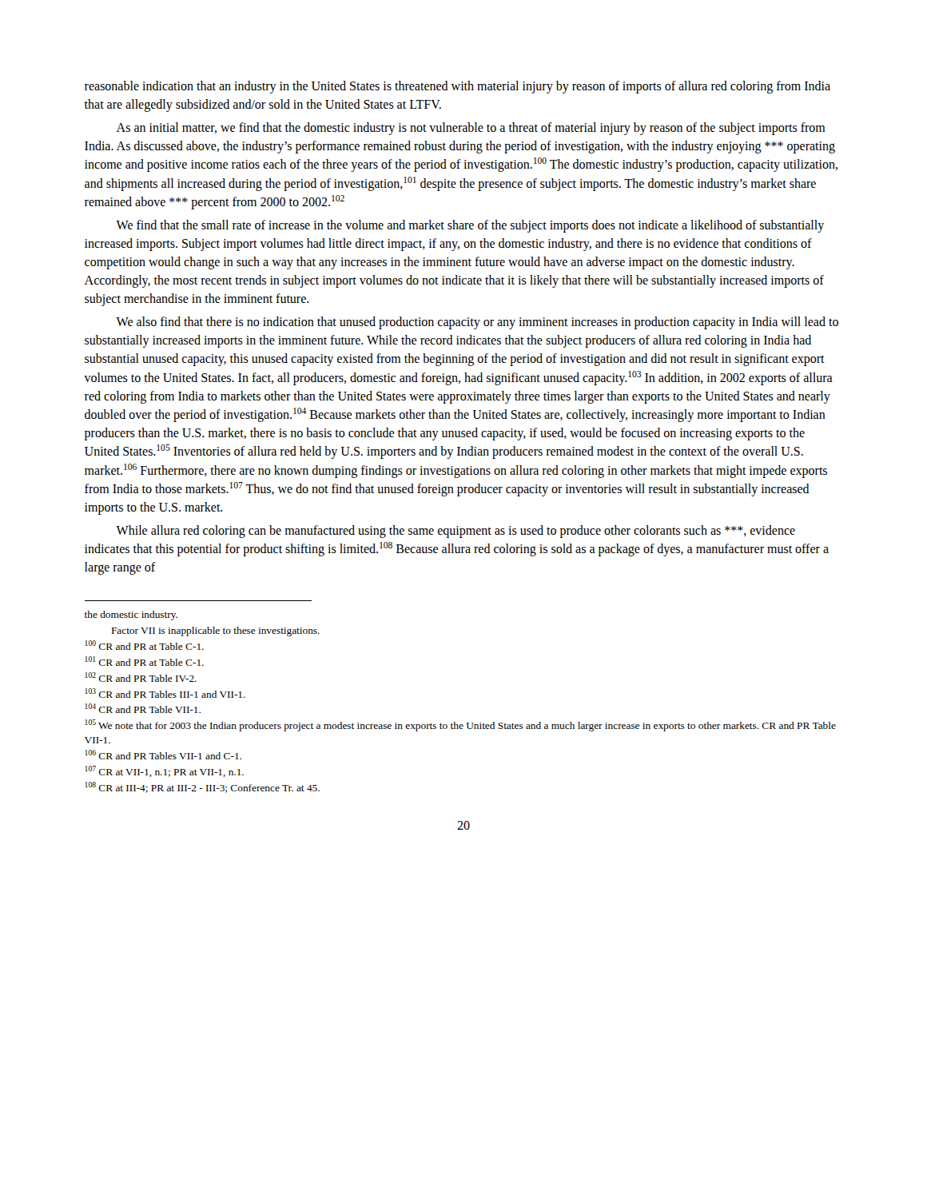reasonable indication that an industry in the United States is threatened with material injury by reason of imports of allura red coloring from India that are allegedly subsidized and/or sold in the United States at LTFV.
As an initial matter, we find that the domestic industry is not vulnerable to a threat of material injury by reason of the subject imports from India. As discussed above, the industry’s performance remained robust during the period of investigation, with the industry enjoying *** operating income and positive income ratios each of the three years of the period of investigation.100 The domestic industry’s production, capacity utilization, and shipments all increased during the period of investigation,101 despite the presence of subject imports. The domestic industry’s market share remained above *** percent from 2000 to 2002.102
We find that the small rate of increase in the volume and market share of the subject imports does not indicate a likelihood of substantially increased imports. Subject import volumes had little direct impact, if any, on the domestic industry, and there is no evidence that conditions of competition would change in such a way that any increases in the imminent future would have an adverse impact on the domestic industry. Accordingly, the most recent trends in subject import volumes do not indicate that it is likely that there will be substantially increased imports of subject merchandise in the imminent future.
We also find that there is no indication that unused production capacity or any imminent increases in production capacity in India will lead to substantially increased imports in the imminent future. While the record indicates that the subject producers of allura red coloring in India had substantial unused capacity, this unused capacity existed from the beginning of the period of investigation and did not result in significant export volumes to the United States. In fact, all producers, domestic and foreign, had significant unused capacity.103 In addition, in 2002 exports of allura red coloring from India to markets other than the United States were approximately three times larger than exports to the United States and nearly doubled over the period of investigation.104 Because markets other than the United States are, collectively, increasingly more important to Indian producers than the U.S. market, there is no basis to conclude that any unused capacity, if used, would be focused on increasing exports to the United States.105 Inventories of allura red held by U.S. importers and by Indian producers remained modest in the context of the overall U.S. market.106 Furthermore, there are no known dumping findings or investigations on allura red coloring in other markets that might impede exports from India to those markets.107 Thus, we do not find that unused foreign producer capacity or inventories will result in substantially increased imports to the U.S. market.
While allura red coloring can be manufactured using the same equipment as is used to produce other colorants such as ***, evidence indicates that this potential for product shifting is limited.108 Because allura red coloring is sold as a package of dyes, a manufacturer must offer a large range of
the domestic industry.
Factor VII is inapplicable to these investigations.
100 CR and PR at Table C-1.
101 CR and PR at Table C-1.
102 CR and PR Table IV-2.
103 CR and PR Tables III-1 and VII-1.
104 CR and PR Table VII-1.
105 We note that for 2003 the Indian producers project a modest increase in exports to the United States and a much larger increase in exports to other markets. CR and PR Table VII-1.
106 CR and PR Tables VII-1 and C-1.
107 CR at VII-1, n.1; PR at VII-1, n.1.
108 CR at III-4; PR at III-2 - III-3; Conference Tr. at 45.
20